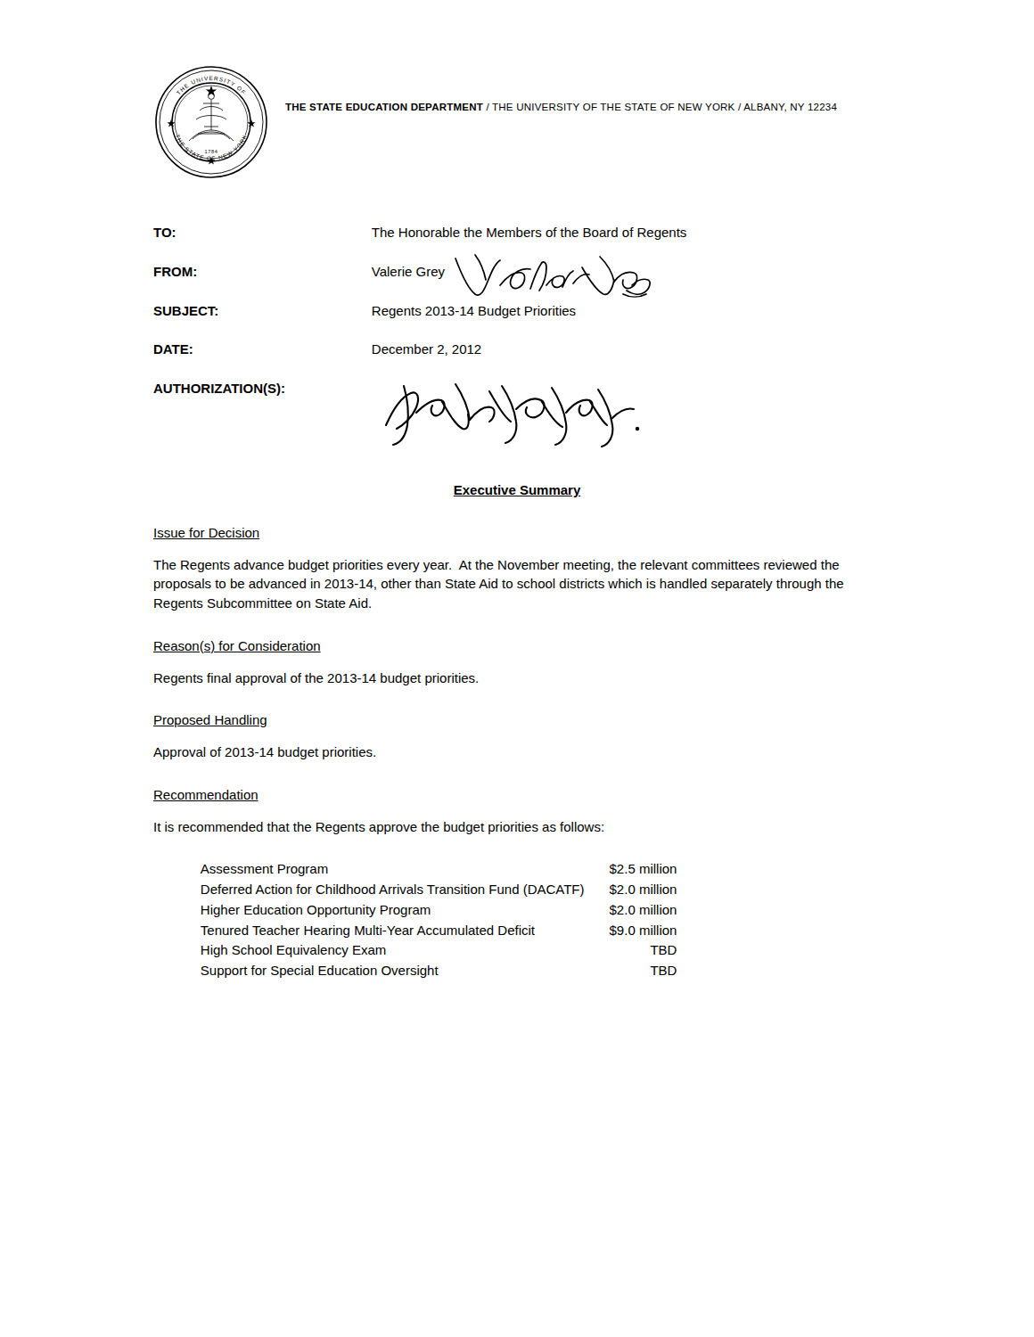THE UNIVERSITY OF THE STATE OF NEW YORK 1784
THE STATE EDUCATION DEPARTMENT / THE UNIVERSITY OF THE STATE OF NEW YORK / ALBANY, NY 12234
| TO: | The Honorable the Members of the Board of Regents |
| FROM: | Valerie Grey |
| SUBJECT: | Regents 2013-14 Budget Priorities |
| DATE: | December 2, 2012 |
| AUTHORIZATION(S): | |
Executive Summary
Issue for Decision
The Regents advance budget priorities every year. At the November meeting, the relevant committees reviewed the proposals to be advanced in 2013-14, other than State Aid to school districts which is handled separately through the Regents Subcommittee on State Aid.
Reason(s) for Consideration
Regents final approval of the 2013-14 budget priorities.
Proposed Handling
Approval of 2013-14 budget priorities.
Recommendation
It is recommended that the Regents approve the budget priorities as follows:
| Assessment Program | $2.5 million |
| Deferred Action for Childhood Arrivals Transition Fund (DACATF) | $2.0 million |
| Higher Education Opportunity Program | $2.0 million |
| Tenured Teacher Hearing Multi-Year Accumulated Deficit | $9.0 million |
| High School Equivalency Exam | TBD |
| Support for Special Education Oversight | TBD |